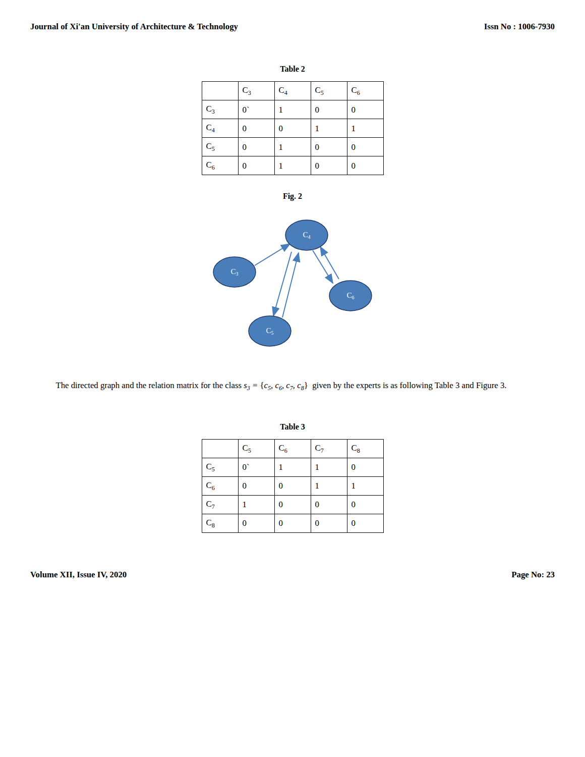Journal of Xi'an University of Architecture & Technology Issn No : 1006-7930
Table 2
| | C 3 | C 4 | C 5 | C 6 |
| C 3 | 0` | 1 | 0 | 0 |
| C 4 | 0 | 0 | 1 | 1 |
| C 5 | 0 | 1 | 0 | 0 |
| C 6 | 0 | 1 | 0 | 0 |
Fig. 2
C4 C3 C6 C5
The directed graph and the relation matrix for the class s3 = {c5, c6, c7, c8} given by the experts is as following Table 3 and Figure 3.
Table 3
| | C 5 | C 6 | C 7 | C 8 |
| C 5 | 0` | 1 | 1 | 0 |
| C 6 | 0 | 0 | 1 | 1 |
| C 7 | 1 | 0 | 0 | 0 |
| C 8 | 0 | 0 | 0 | 0 |
Volume XII, Issue IV, 2020 Page No: 23